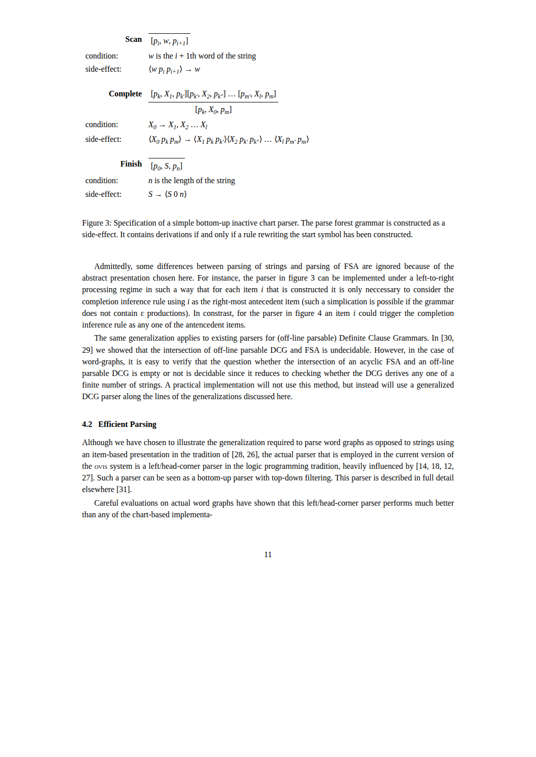| Scan | [ p i , w , p i+1 ] |
| condition: | w is the i + 1th word of the string |
| side-effect: | ⟨ w p i p i+1 ⟩ → w |
| Complete | [ p k , X 1 , p k′ ][ p k′ , X 2 , p k″ ] … [ p m′ , X l , p m ] [ p k , X 0 , p m ] |
| condition: | X 0 → X 1 , X 2 … X l |
| side-effect: | ⟨ X 0 p k p m ⟩ → ⟨ X 1 p k p k′ ⟩⟨ X 2 p k′ p k″ ⟩ … ⟨ X l p m′ p m ⟩ |
| Finish | [ p 0 , S , p n ] |
| condition: | n is the length of the string |
| side-effect: | S → ⟨ S 0 n ⟩ |
Figure 3: Specification of a simple bottom-up inactive chart parser. The parse forest grammar is constructed as a side-effect. It contains derivations if and only if a rule rewriting the start symbol has been constructed.
Admittedly, some differences between parsing of strings and parsing of FSA are ignored because of the abstract presentation chosen here. For instance, the parser in figure 3 can be implemented under a left-to-right processing regime in such a way that for each item i that is constructed it is only neccessary to consider the completion inference rule using i as the right-most antecedent item (such a simplication is possible if the grammar does not contain ε productions). In constrast, for the parser in figure 4 an item i could trigger the completion inference rule as any one of the antencedent items.
The same generalization applies to existing parsers for (off-line parsable) Definite Clause Grammars. In [30, 29] we showed that the intersection of off-line parsable DCG and FSA is undecidable. However, in the case of word-graphs, it is easy to verify that the question whether the intersection of an acyclic FSA and an off-line parsable DCG is empty or not is decidable since it reduces to checking whether the DCG derives any one of a finite number of strings. A practical implementation will not use this method, but instead will use a generalized DCG parser along the lines of the generalizations discussed here.
4.2 Efficient Parsing
Although we have chosen to illustrate the generalization required to parse word graphs as opposed to strings using an item-based presentation in the tradition of [28, 26], the actual parser that is employed in the current version of the ovis system is a left/head-corner parser in the logic programming tradition, heavily influenced by [14, 18, 12, 27]. Such a parser can be seen as a bottom-up parser with top-down filtering. This parser is described in full detail elsewhere [31].
Careful evaluations on actual word graphs have shown that this left/head-corner parser performs much better than any of the chart-based implementa-
11